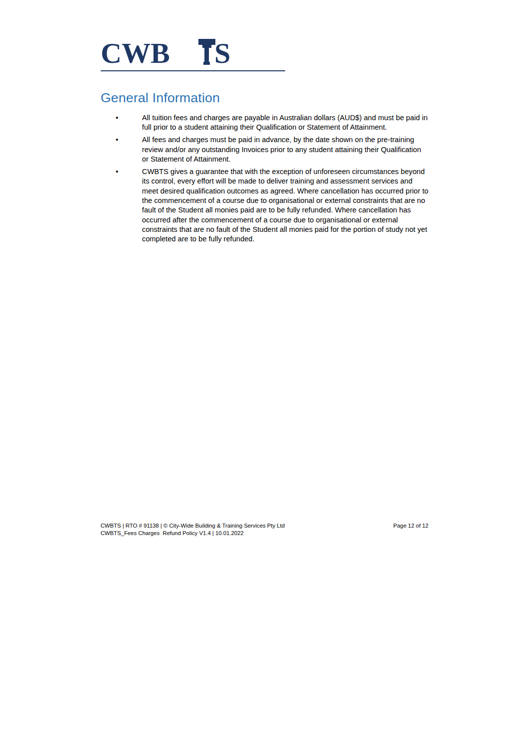CWB S
General Information
All tuition fees and charges are payable in Australian dollars (AUD$) and must be paid in full prior to a student attaining their Qualification or Statement of Attainment.
All fees and charges must be paid in advance, by the date shown on the pre-training review and/or any outstanding Invoices prior to any student attaining their Qualification or Statement of Attainment.
CWBTS gives a guarantee that with the exception of unforeseen circumstances beyond its control, every effort will be made to deliver training and assessment services and meet desired qualification outcomes as agreed. Where cancellation has occurred prior to the commencement of a course due to organisational or external constraints that are no fault of the Student all monies paid are to be fully refunded. Where cancellation has occurred after the commencement of a course due to organisational or external constraints that are no fault of the Student all monies paid for the portion of study not yet completed are to be fully refunded.
CWBTS | RTO # 91138 | © City-Wide Building & Training Services Pty Ltd
CWBTS_Fees Charges Refund Policy V1.4 | 10.01.2022
Page 12 of 12